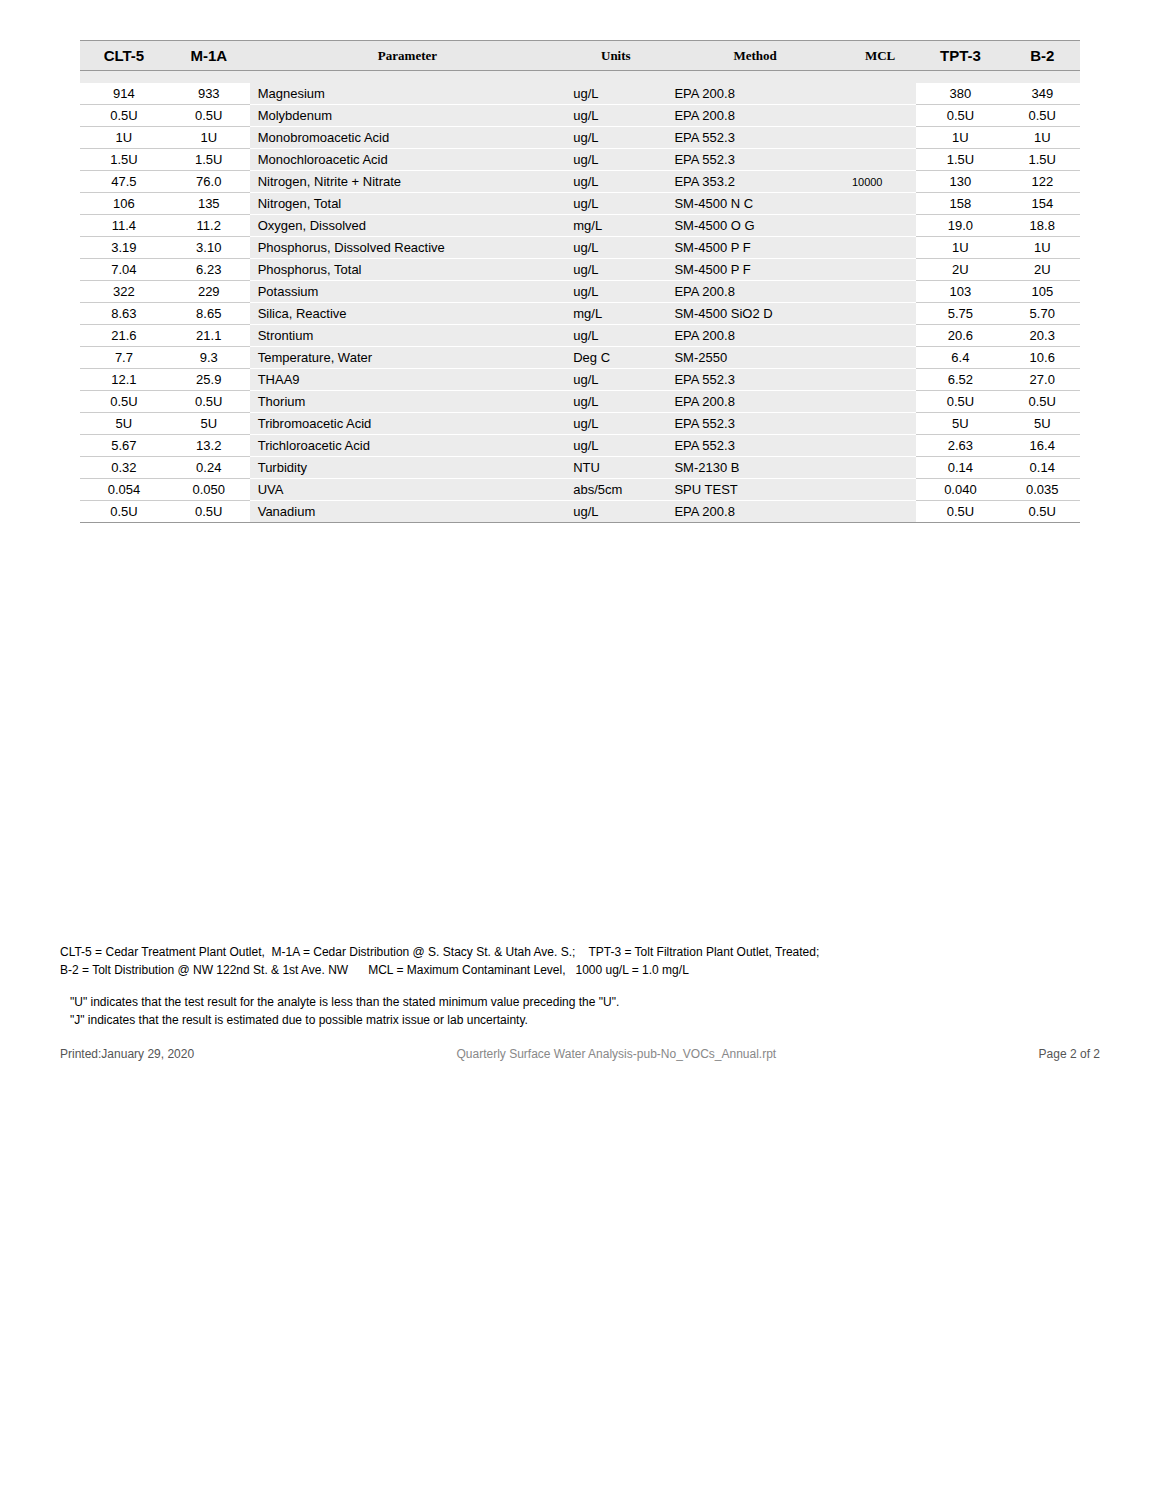| CLT-5 | M-1A | Parameter | Units | Method | MCL | TPT-3 | B-2 |
| --- | --- | --- | --- | --- | --- | --- | --- |
| 914 | 933 | Magnesium | ug/L | EPA 200.8 | | 380 | 349 |
| 0.5U | 0.5U | Molybdenum | ug/L | EPA 200.8 | | 0.5U | 0.5U |
| 1U | 1U | Monobromoacetic Acid | ug/L | EPA 552.3 | | 1U | 1U |
| 1.5U | 1.5U | Monochloroacetic Acid | ug/L | EPA 552.3 | | 1.5U | 1.5U |
| 47.5 | 76.0 | Nitrogen, Nitrite + Nitrate | ug/L | EPA 353.2 | 10000 | 130 | 122 |
| 106 | 135 | Nitrogen, Total | ug/L | SM-4500 N C | | 158 | 154 |
| 11.4 | 11.2 | Oxygen, Dissolved | mg/L | SM-4500 O G | | 19.0 | 18.8 |
| 3.19 | 3.10 | Phosphorus, Dissolved Reactive | ug/L | SM-4500 P F | | 1U | 1U |
| 7.04 | 6.23 | Phosphorus, Total | ug/L | SM-4500 P F | | 2U | 2U |
| 322 | 229 | Potassium | ug/L | EPA 200.8 | | 103 | 105 |
| 8.63 | 8.65 | Silica, Reactive | mg/L | SM-4500 SiO2 D | | 5.75 | 5.70 |
| 21.6 | 21.1 | Strontium | ug/L | EPA 200.8 | | 20.6 | 20.3 |
| 7.7 | 9.3 | Temperature, Water | Deg C | SM-2550 | | 6.4 | 10.6 |
| 12.1 | 25.9 | THAA9 | ug/L | EPA 552.3 | | 6.52 | 27.0 |
| 0.5U | 0.5U | Thorium | ug/L | EPA 200.8 | | 0.5U | 0.5U |
| 5U | 5U | Tribromoacetic Acid | ug/L | EPA 552.3 | | 5U | 5U |
| 5.67 | 13.2 | Trichloroacetic Acid | ug/L | EPA 552.3 | | 2.63 | 16.4 |
| 0.32 | 0.24 | Turbidity | NTU | SM-2130 B | | 0.14 | 0.14 |
| 0.054 | 0.050 | UVA | abs/5cm | SPU TEST | | 0.040 | 0.035 |
| 0.5U | 0.5U | Vanadium | ug/L | EPA 200.8 | | 0.5U | 0.5U |
CLT-5 = Cedar Treatment Plant Outlet, M-1A = Cedar Distribution @ S. Stacy St. & Utah Ave. S.; TPT-3 = Tolt Filtration Plant Outlet, Treated;
B-2 = Tolt Distribution @ NW 122nd St. & 1st Ave. NW MCL = Maximum Contaminant Level, 1000 ug/L = 1.0 mg/L
"U" indicates that the test result for the analyte is less than the stated minimum value preceding the "U".
"J" indicates that the result is estimated due to possible matrix issue or lab uncertainty.
Printed:January 29, 2020
Quarterly Surface Water Analysis-pub-No_VOCs_Annual.rpt
Page 2 of 2